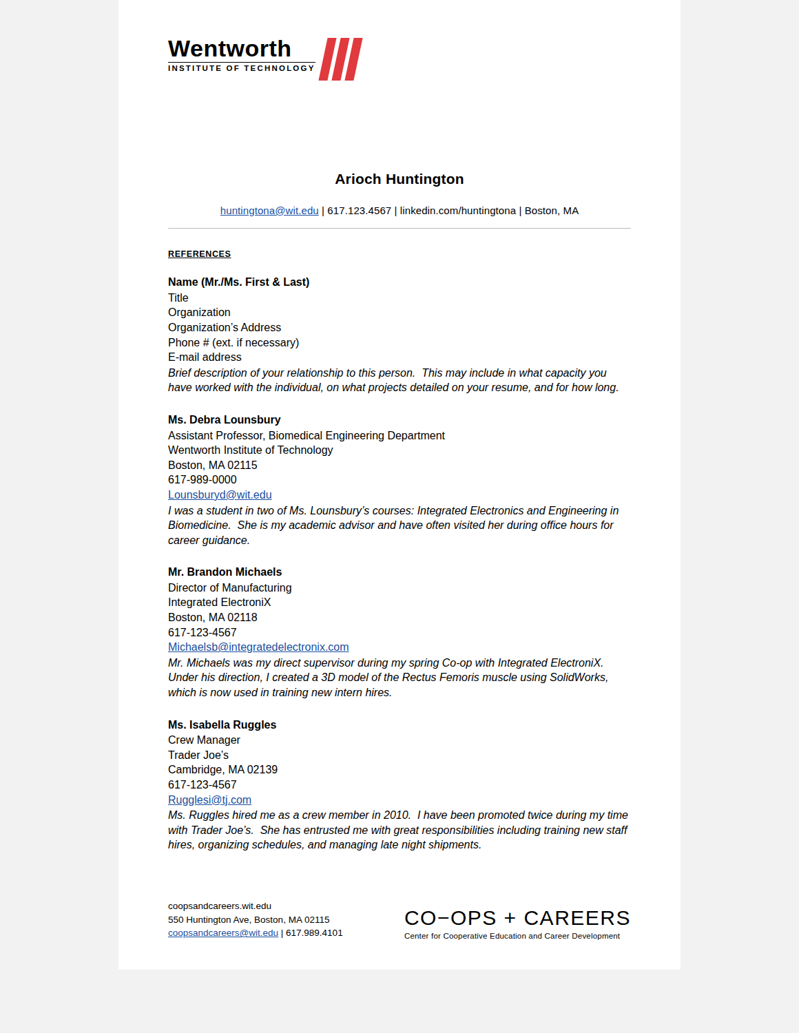Wentworth
INSTITUTE OF TECHNOLOGY
Arioch Huntington
huntingtona@wit.edu | 617.123.4567 | linkedin.com/huntingtona | Boston, MA
References
Name (Mr./Ms. First & Last)
Title
Organization
Organization’s Address
Phone # (ext. if necessary)
E-mail address
Brief description of your relationship to this person. This may include in what capacity you have worked with the individual, on what projects detailed on your resume, and for how long.
Ms. Debra Lounsbury
Assistant Professor, Biomedical Engineering Department
Wentworth Institute of Technology
Boston, MA 02115
617-989-0000
Lounsburyd@wit.edu
I was a student in two of Ms. Lounsbury’s courses: Integrated Electronics and Engineering in Biomedicine. She is my academic advisor and have often visited her during office hours for career guidance.
Mr. Brandon Michaels
Director of Manufacturing
Integrated ElectroniX
Boston, MA 02118
617-123-4567
Michaelsb@integratedelectronix.com
Mr. Michaels was my direct supervisor during my spring Co-op with Integrated ElectroniX. Under his direction, I created a 3D model of the Rectus Femoris muscle using SolidWorks, which is now used in training new intern hires.
Ms. Isabella Ruggles
Crew Manager
Trader Joe’s
Cambridge, MA 02139
617-123-4567
Rugglesi@tj.com
Ms. Ruggles hired me as a crew member in 2010. I have been promoted twice during my time with Trader Joe’s. She has entrusted me with great responsibilities including training new staff hires, organizing schedules, and managing late night shipments.
coopsandcareers.wit.edu
550 Huntington Ave, Boston, MA 02115
coopsandcareers@wit.edu | 617.989.4101
CO−OPS + CAREERS
Center for Cooperative Education and Career Development